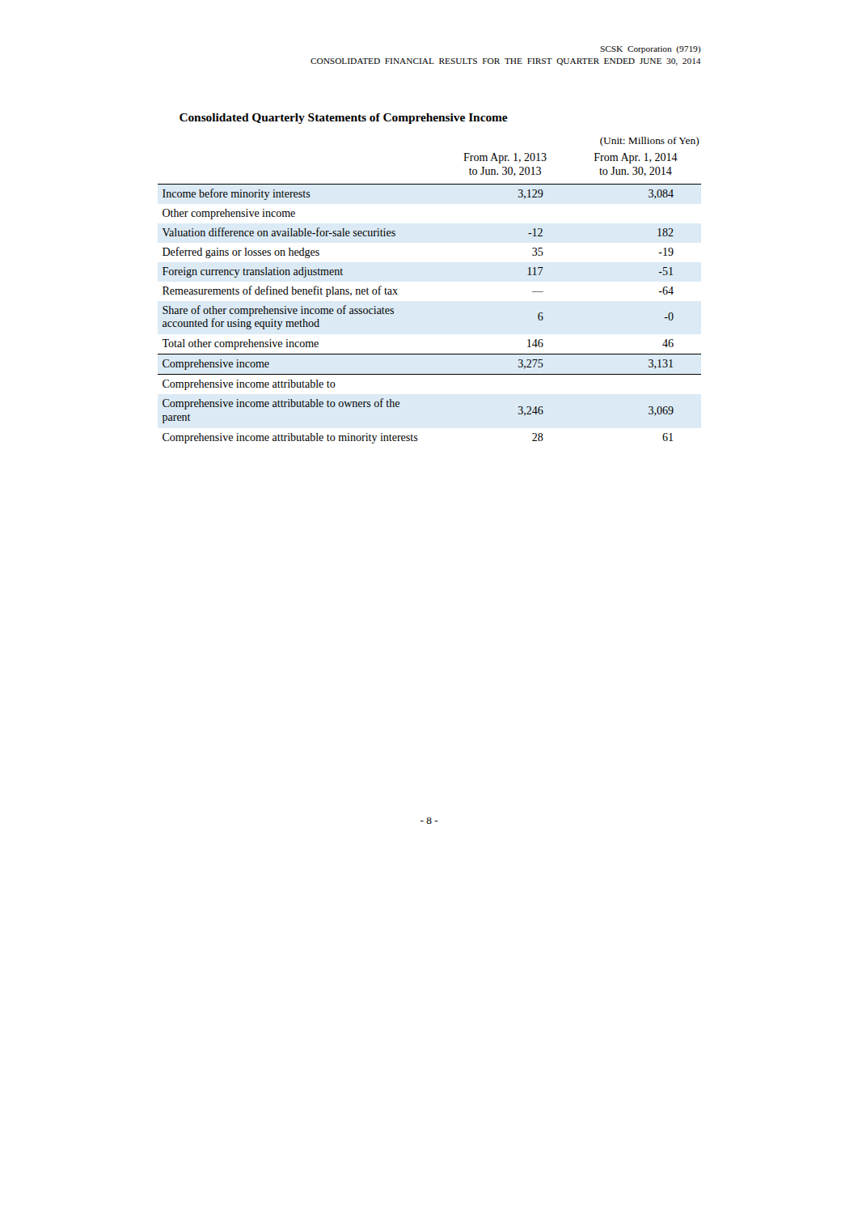SCSK Corporation (9719)
CONSOLIDATED FINANCIAL RESULTS FOR THE FIRST QUARTER ENDED JUNE 30, 2014
Consolidated Quarterly Statements of Comprehensive Income
(Unit: Millions of Yen)
| | From Apr. 1, 2013 to Jun. 30, 2013 | From Apr. 1, 2014 to Jun. 30, 2014 |
| --- | --- | --- |
| Income before minority interests | 3,129 | 3,084 |
| Other comprehensive income | | |
| Valuation difference on available-for-sale securities | -12 | 182 |
| Deferred gains or losses on hedges | 35 | -19 |
| Foreign currency translation adjustment | 117 | -51 |
| Remeasurements of defined benefit plans, net of tax | — | -64 |
| Share of other comprehensive income of associates accounted for using equity method | 6 | -0 |
| Total other comprehensive income | 146 | 46 |
| Comprehensive income | 3,275 | 3,131 |
| Comprehensive income attributable to | | |
| Comprehensive income attributable to owners of the parent | 3,246 | 3,069 |
| Comprehensive income attributable to minority interests | 28 | 61 |
- 8 -